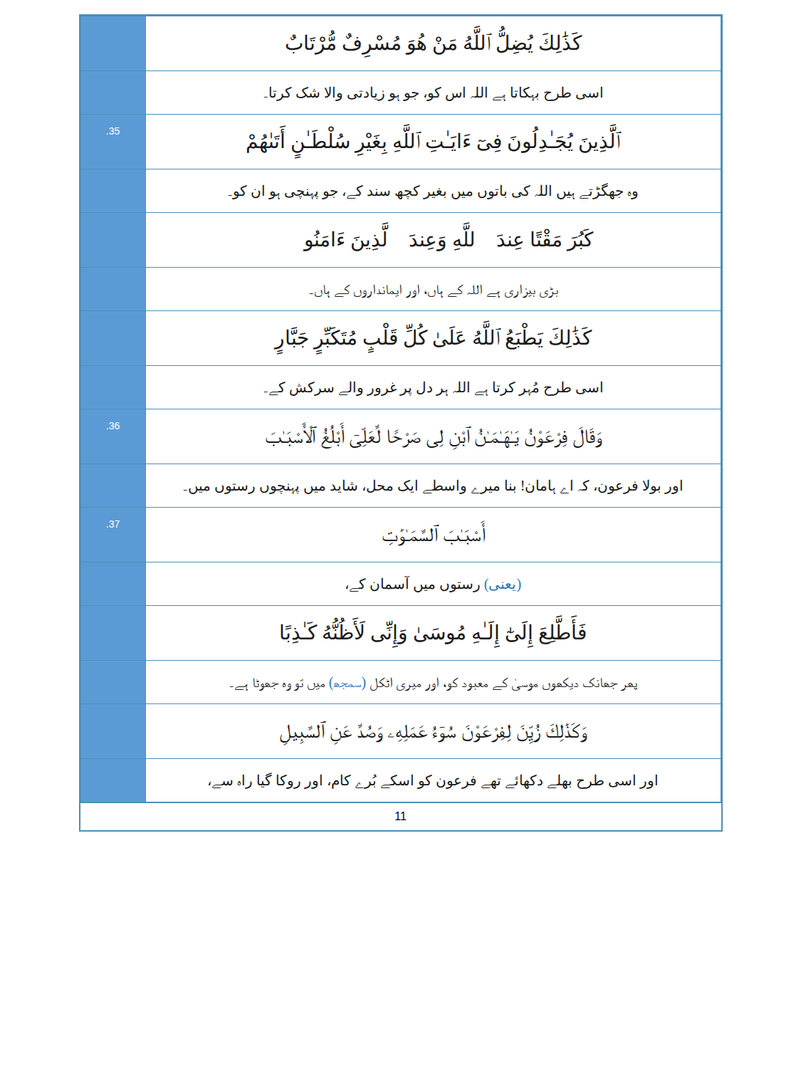| كَذَٰلِكَ يُضِلُّ ٱللَّهُ مَنْ هُوَ مُسْرِفٌ مُّرْتَابٌ | |
| اسی طرح بہکاتا ہے اللہ اس کو، جو ہو زیادتی والا شک کرتا۔ | |
| ٱلَّذِينَ يُجَـٰدِلُونَ فِىٓ ءَايَـٰتِ ٱللَّهِ بِغَيْرِ سُلْطَـٰنٍ أَتَىٰهُمْ | 35. |
| وہ جھگڑتے ہیں اللہ کی باتوں میں بغیر کچھ سند کے، جو پہنچی ہو ان کو۔ | |
| كَبُرَ مَقْتًا عِندَ ٱللَّهِ وَعِندَ ٱلَّذِينَ ءَامَنُوا۟ | |
| بڑی بیزاری ہے اللہ کے ہاں، اور ایمانداروں کے ہاں۔ | |
| كَذَٰلِكَ يَطْبَعُ ٱللَّهُ عَلَىٰ كُلِّ قَلْبٍ مُتَكَبِّرٍ جَبَّارٍ | |
| اسی طرح مُہر کرتا ہے اللہ ہر دل پر غرور والے سرکش کے۔ | |
| وَقَالَ فِرْعَوْنُ يَـٰهَـٰمَـٰنُ ٱبْنِ لِى صَرْحًا لَّعَلِّىٓ أَبْلُغُ ٱلْأَسْبَـٰبَ | 36. |
| اور بولا فرعون، کہ اے ہامان! بنا میرے واسطے ایک محل، شاید میں پہنچوں رستوں میں۔ | |
| أَسْبَـٰبَ ٱلسَّمَـٰوَٰتِ | 37. |
| (یعنی) رستوں میں آسمان کے، | |
| فَأَطَّلِعَ إِلَىٰٓ إِلَـٰهِ مُوسَىٰ وَإِنِّى لَأَظُنُّهُ كَـٰذِبًا | |
| پھر جھانک دیکھوں موسیٰ کے معبود کو، اور میری اٹکل (سمجھ) میں تو وہ جھوٹا ہے۔ | |
| وَكَذَٰلِكَ زُيِّنَ لِفِرْعَوْنَ سُوٓءُ عَمَلِهِۦ وَصُدَّ عَنِ ٱلسَّبِيلِ | |
| اور اسی طرح بھلے دکھائے تھے فرعون کو اسکے بُرے کام، اور روکا گیا راہ سے، | |
11